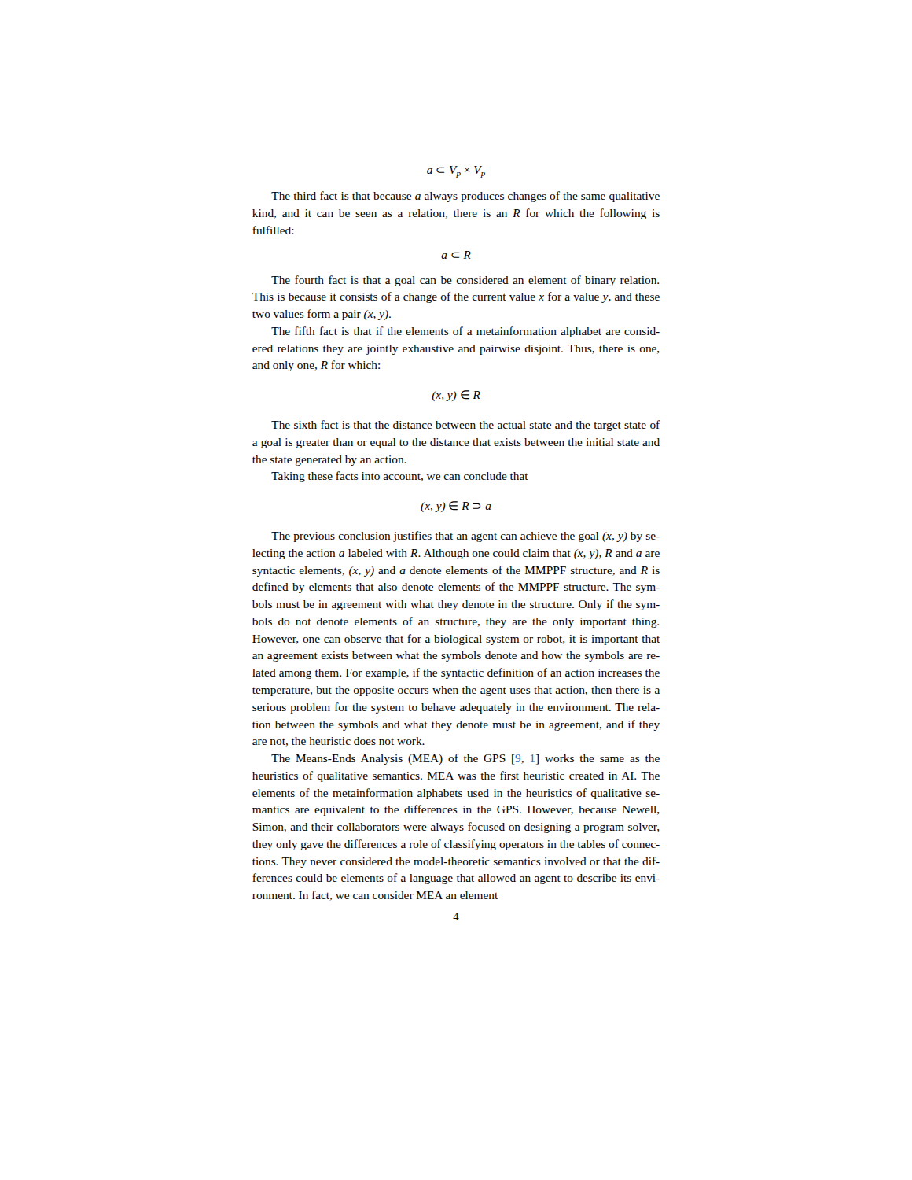a ⊂ Vp × Vp
The third fact is that because a always produces changes of the same qualitative kind, and it can be seen as a relation, there is an R for which the following is fulfilled:
a ⊂ R
The fourth fact is that a goal can be considered an element of binary relation. This is because it consists of a change of the current value x for a value y, and these two values form a pair (x, y).
The fifth fact is that if the elements of a metainformation alphabet are considered relations they are jointly exhaustive and pairwise disjoint. Thus, there is one, and only one, R for which:
(x, y) ∈ R
The sixth fact is that the distance between the actual state and the target state of a goal is greater than or equal to the distance that exists between the initial state and the state generated by an action.
Taking these facts into account, we can conclude that
(x, y) ∈ R ⊃ a
The previous conclusion justifies that an agent can achieve the goal (x, y) by selecting the action a labeled with R. Although one could claim that (x, y), R and a are syntactic elements, (x, y) and a denote elements of the MMPPF structure, and R is defined by elements that also denote elements of the MMPPF structure. The symbols must be in agreement with what they denote in the structure. Only if the symbols do not denote elements of an structure, they are the only important thing. However, one can observe that for a biological system or robot, it is important that an agreement exists between what the symbols denote and how the symbols are related among them. For example, if the syntactic definition of an action increases the temperature, but the opposite occurs when the agent uses that action, then there is a serious problem for the system to behave adequately in the environment. The relation between the symbols and what they denote must be in agreement, and if they are not, the heuristic does not work.
The Means-Ends Analysis (MEA) of the GPS [9, 1] works the same as the heuristics of qualitative semantics. MEA was the first heuristic created in AI. The elements of the metainformation alphabets used in the heuristics of qualitative semantics are equivalent to the differences in the GPS. However, because Newell, Simon, and their collaborators were always focused on designing a program solver, they only gave the differences a role of classifying operators in the tables of connections. They never considered the model-theoretic semantics involved or that the differences could be elements of a language that allowed an agent to describe its environment. In fact, we can consider MEA an element
4